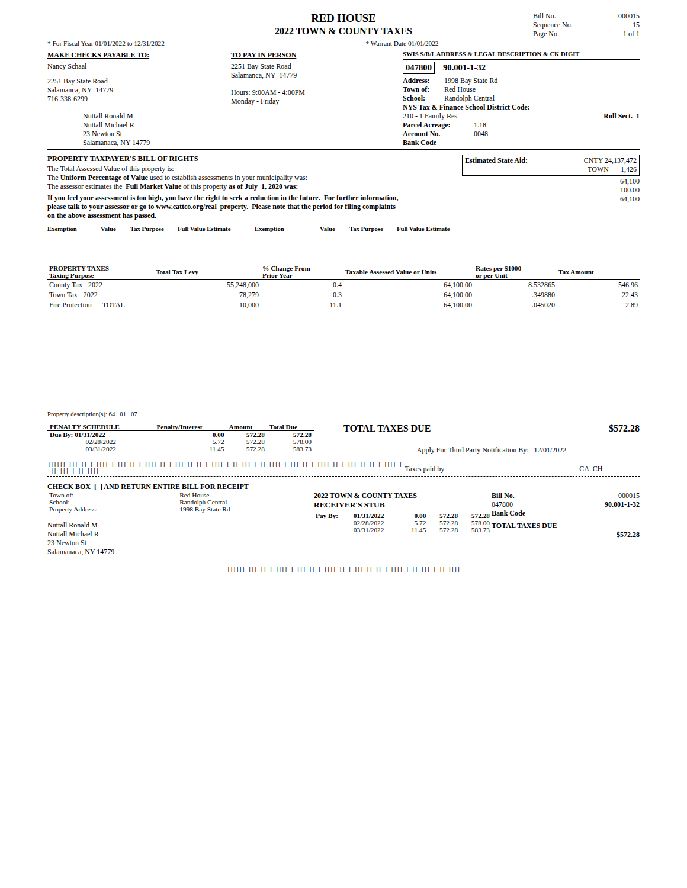RED HOUSE
2022 TOWN & COUNTY TAXES
Bill No. 000015
Sequence No. 15
Page No. 1 of 1
* For Fiscal Year 01/01/2022 to 12/31/2022 * Warrant Date 01/01/2022
MAKE CHECKS PAYABLE TO:
Nancy Schaal
2251 Bay State Road
Salamanca, NY 14779
716-338-6299
Nuttall Ronald M
Nuttall Michael R
23 Newton St
Salamanaca, NY 14779
TO PAY IN PERSON
2251 Bay State Road
Salamanca, NY 14779
Hours: 9:00AM - 4:00PM
Monday - Friday
SWIS S/B/L ADDRESS & LEGAL DESCRIPTION & CK DIGIT
047800 90.001-1-32
Address: 1998 Bay State Rd
Town of: Red House
School: Randolph Central
NYS Tax & Finance School District Code:
210 - 1 Family Res Roll Sect. 1
Parcel Acreage: 1.18
Account No. 0048
Bank Code
PROPERTY TAXPAYER'S BILL OF RIGHTS
The Total Assessed Value of this property is:
The Uniform Percentage of Value used to establish assessments in your municipality was:
The assessor estimates the Full Market Value of this property as of July 1, 2020 was:
If you feel your assessment is too high, you have the right to seek a reduction in the future. For further information,
please talk to your assessor or go to www.cattco.org/real_property. Please note that the period for filing complaints
on the above assessment has passed.
Estimated State Aid: CNTY 24,137,472
TOWN 1,426
64,100
100.00
64,100
Exemption
Value
Tax Purpose
Full Value Estimate
Exemption
Value
Tax Purpose
Full Value Estimate
| PROPERTY TAXES Taxing Purpose | Total Tax Levy | % Change From Prior Year | Taxable Assessed Value or Units | Rates per $1000 or per Unit | Tax Amount |
| --- | --- | --- | --- | --- | --- |
| County Tax - 2022 | 55,248,000 | -0.4 | 64,100.00 | 8.532865 | 546.96 |
| Town Tax - 2022 | 78,279 | 0.3 | 64,100.00 | .349880 | 22.43 |
| Fire Protection TOTAL | 10,000 | 11.1 | 64,100.00 | .045020 | 2.89 |
Property description(s): 64 01 07
| PENALTY SCHEDULE | Penalty/Interest | Amount | Total Due |
| --- | --- | --- | --- |
| Due By: 01/31/2022 | 0.00 | 572.28 | 572.28 |
| 02/28/2022 | 5.72 | 572.28 | 578.00 |
| 03/31/2022 | 11.45 | 572.28 | 583.73 |
TOTAL TAXES DUE $572.28
Apply For Third Party Notification By: 12/01/2022
|||||| ||| || | |||| | ||| || | |||| || | ||| || || | |||| | || ||| | || |||| | ||| || | |||| || | ||| || || | |||| | || ||| | || ||||
Taxes paid by______________________________________CA CH
CHECK BOX [ ] AND RETURN ENTIRE BILL FOR RECEIPT
| Town of: | Red House |
| School: | Randolph Central |
| Property Address: | 1998 Bay State Rd |
Nuttall Ronald M
Nuttall Michael R
23 Newton St
Salamanaca, NY 14779
2022 TOWN & COUNTY TAXES
RECEIVER'S STUB
| Pay By: | 01/31/2022 | 0.00 | 572.28 | 572.28 |
| | 02/28/2022 | 5.72 | 572.28 | 578.00 |
| | 03/31/2022 | 11.45 | 572.28 | 583.73 |
Bill No. 000015
04780090.001-1-32
Bank Code
TOTAL TAXES DUE
$572.28
|||||| ||| || | |||| | ||| || | |||| || | ||| || || | |||| | || ||| | || ||||